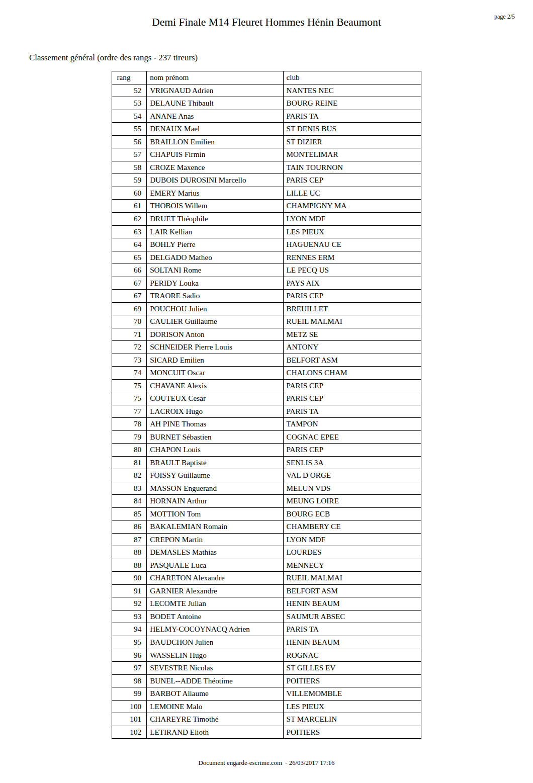page 2/5
Demi Finale M14 Fleuret Hommes Hénin Beaumont
Classement général (ordre des rangs - 237 tireurs)
| rang | nom prénom | club |
| --- | --- | --- |
| 52 | VRIGNAUD Adrien | NANTES NEC |
| 53 | DELAUNE Thibault | BOURG REINE |
| 54 | ANANE Anas | PARIS TA |
| 55 | DENAUX Mael | ST DENIS BUS |
| 56 | BRAILLON Emilien | ST DIZIER |
| 57 | CHAPUIS Firmin | MONTELIMAR |
| 58 | CROZE Maxence | TAIN TOURNON |
| 59 | DUBOIS DUROSINI Marcello | PARIS CEP |
| 60 | EMERY Marius | LILLE UC |
| 61 | THOBOIS Willem | CHAMPIGNY MA |
| 62 | DRUET Théophile | LYON MDF |
| 63 | LAIR Kellian | LES PIEUX |
| 64 | BOHLY Pierre | HAGUENAU CE |
| 65 | DELGADO Matheo | RENNES ERM |
| 66 | SOLTANI Rome | LE PECQ US |
| 67 | PERIDY Louka | PAYS AIX |
| 67 | TRAORE Sadio | PARIS CEP |
| 69 | POUCHOU Julien | BREUILLET |
| 70 | CAULIER Guillaume | RUEIL MALMAI |
| 71 | DORISON Anton | METZ SE |
| 72 | SCHNEIDER Pierre Louis | ANTONY |
| 73 | SICARD Emilien | BELFORT ASM |
| 74 | MONCUIT Oscar | CHALONS CHAM |
| 75 | CHAVANE Alexis | PARIS CEP |
| 75 | COUTEUX Cesar | PARIS CEP |
| 77 | LACROIX Hugo | PARIS TA |
| 78 | AH PINE Thomas | TAMPON |
| 79 | BURNET Sébastien | COGNAC EPEE |
| 80 | CHAPON Louis | PARIS CEP |
| 81 | BRAULT Baptiste | SENLIS 3A |
| 82 | FOISSY Guillaume | VAL D ORGE |
| 83 | MASSON Enguerand | MELUN VDS |
| 84 | HORNAIN Arthur | MEUNG LOIRE |
| 85 | MOTTION Tom | BOURG ECB |
| 86 | BAKALEMIAN Romain | CHAMBERY CE |
| 87 | CREPON Martin | LYON MDF |
| 88 | DEMASLES Mathias | LOURDES |
| 88 | PASQUALE Luca | MENNECY |
| 90 | CHARETON Alexandre | RUEIL MALMAI |
| 91 | GARNIER Alexandre | BELFORT ASM |
| 92 | LECOMTE Julian | HENIN BEAUM |
| 93 | BODET Antoine | SAUMUR ABSEC |
| 94 | HELMY-COCOYNACQ Adrien | PARIS TA |
| 95 | BAUDCHON Julien | HENIN BEAUM |
| 96 | WASSELIN Hugo | ROGNAC |
| 97 | SEVESTRE Nicolas | ST GILLES EV |
| 98 | BUNEL--ADDE Théotime | POITIERS |
| 99 | BARBOT Aliaume | VILLEMOMBLE |
| 100 | LEMOINE Malo | LES PIEUX |
| 101 | CHAREYRE Timothé | ST MARCELIN |
| 102 | LETIRAND Elioth | POITIERS |
Document engarde-escrime.com - 26/03/2017 17:16